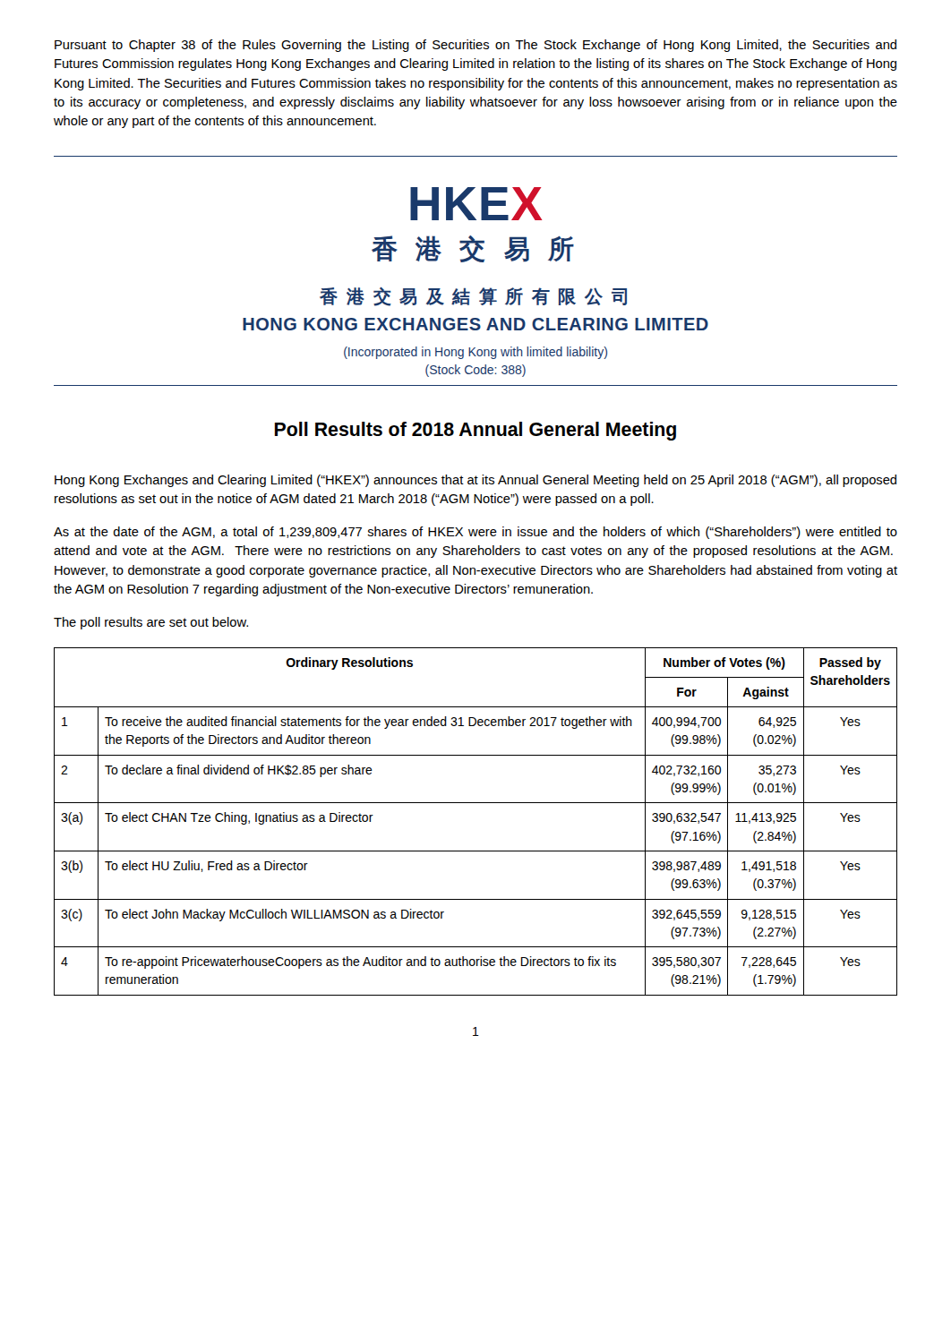Pursuant to Chapter 38 of the Rules Governing the Listing of Securities on The Stock Exchange of Hong Kong Limited, the Securities and Futures Commission regulates Hong Kong Exchanges and Clearing Limited in relation to the listing of its shares on The Stock Exchange of Hong Kong Limited. The Securities and Futures Commission takes no responsibility for the contents of this announcement, makes no representation as to its accuracy or completeness, and expressly disclaims any liability whatsoever for any loss howsoever arising from or in reliance upon the whole or any part of the contents of this announcement.
HKEX
香 港 交 易 所
香 港 交 易 及 結 算 所 有 限 公 司
HONG KONG EXCHANGES AND CLEARING LIMITED
(Incorporated in Hong Kong with limited liability)
(Stock Code: 388)
Poll Results of 2018 Annual General Meeting
Hong Kong Exchanges and Clearing Limited (“HKEX”) announces that at its Annual General Meeting held on 25 April 2018 (“AGM”), all proposed resolutions as set out in the notice of AGM dated 21 March 2018 (“AGM Notice”) were passed on a poll.
As at the date of the AGM, a total of 1,239,809,477 shares of HKEX were in issue and the holders of which (“Shareholders”) were entitled to attend and vote at the AGM. There were no restrictions on any Shareholders to cast votes on any of the proposed resolutions at the AGM. However, to demonstrate a good corporate governance practice, all Non-executive Directors who are Shareholders had abstained from voting at the AGM on Resolution 7 regarding adjustment of the Non-executive Directors’ remuneration.
The poll results are set out below.
| Ordinary Resolutions | Number of Votes (%) | Passed by Shareholders |
| --- | --- | --- |
| For | Against |
| 1 | To receive the audited financial statements for the year ended 31 December 2017 together with the Reports of the Directors and Auditor thereon | 400,994,700 (99.98%) | 64,925 (0.02%) | Yes |
| 2 | To declare a final dividend of HK$2.85 per share | 402,732,160 (99.99%) | 35,273 (0.01%) | Yes |
| 3(a) | To elect CHAN Tze Ching, Ignatius as a Director | 390,632,547 (97.16%) | 11,413,925 (2.84%) | Yes |
| 3(b) | To elect HU Zuliu, Fred as a Director | 398,987,489 (99.63%) | 1,491,518 (0.37%) | Yes |
| 3(c) | To elect John Mackay McCulloch WILLIAMSON as a Director | 392,645,559 (97.73%) | 9,128,515 (2.27%) | Yes |
| 4 | To re-appoint PricewaterhouseCoopers as the Auditor and to authorise the Directors to fix its remuneration | 395,580,307 (98.21%) | 7,228,645 (1.79%) | Yes |
1